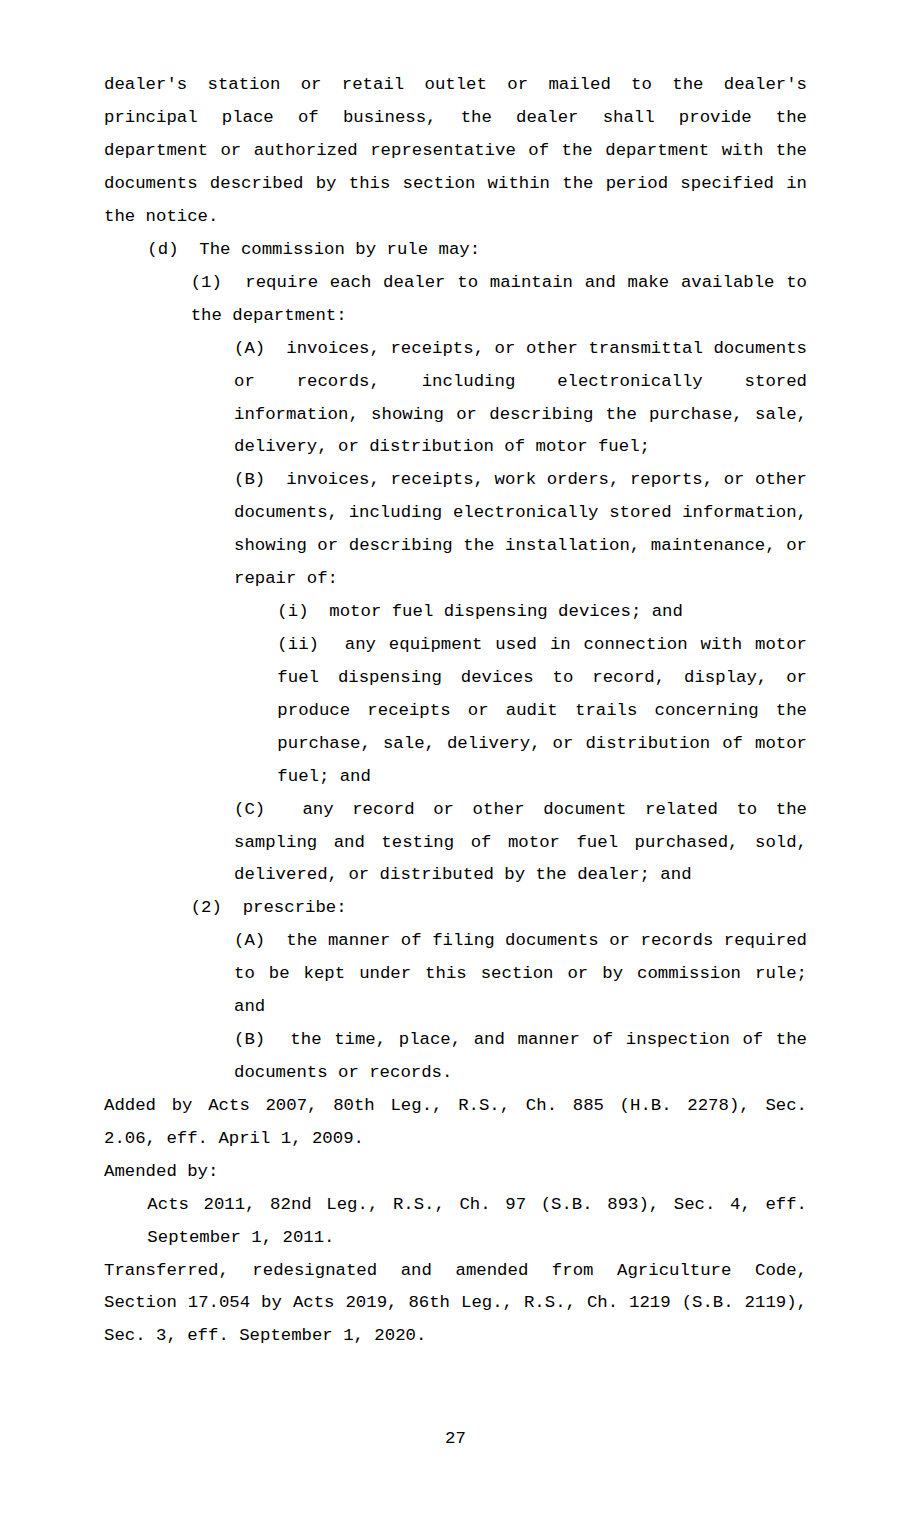dealer's station or retail outlet or mailed to the dealer's principal place of business, the dealer shall provide the department or authorized representative of the department with the documents described by this section within the period specified in the notice.
(d) The commission by rule may:
(1) require each dealer to maintain and make available to the department:
(A) invoices, receipts, or other transmittal documents or records, including electronically stored information, showing or describing the purchase, sale, delivery, or distribution of motor fuel;
(B) invoices, receipts, work orders, reports, or other documents, including electronically stored information, showing or describing the installation, maintenance, or repair of:
(i) motor fuel dispensing devices; and
(ii) any equipment used in connection with motor fuel dispensing devices to record, display, or produce receipts or audit trails concerning the purchase, sale, delivery, or distribution of motor fuel; and
(C) any record or other document related to the sampling and testing of motor fuel purchased, sold, delivered, or distributed by the dealer; and
(2) prescribe:
(A) the manner of filing documents or records required to be kept under this section or by commission rule; and
(B) the time, place, and manner of inspection of the documents or records.
Added by Acts 2007, 80th Leg., R.S., Ch. 885 (H.B. 2278), Sec. 2.06, eff. April 1, 2009.
Amended by:
Acts 2011, 82nd Leg., R.S., Ch. 97 (S.B. 893), Sec. 4, eff. September 1, 2011.
Transferred, redesignated and amended from Agriculture Code, Section 17.054 by Acts 2019, 86th Leg., R.S., Ch. 1219 (S.B. 2119), Sec. 3, eff. September 1, 2020.
27